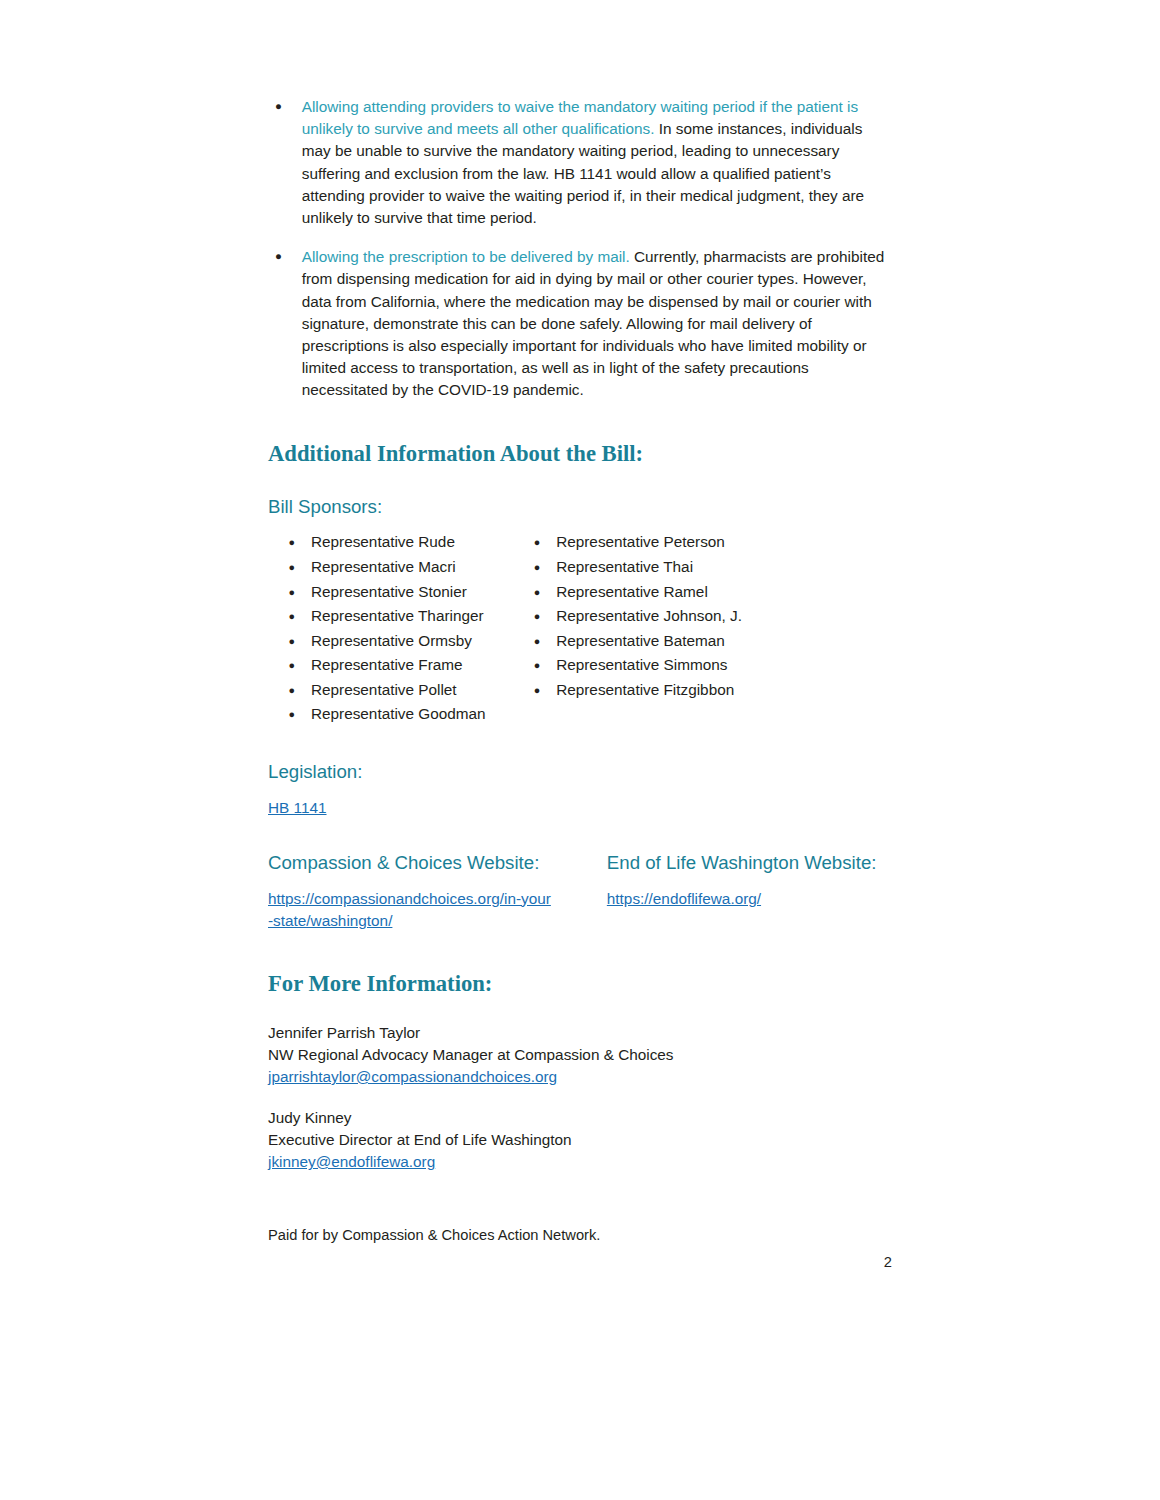Allowing attending providers to waive the mandatory waiting period if the patient is unlikely to survive and meets all other qualifications. In some instances, individuals may be unable to survive the mandatory waiting period, leading to unnecessary suffering and exclusion from the law. HB 1141 would allow a qualified patient’s attending provider to waive the waiting period if, in their medical judgment, they are unlikely to survive that time period.
Allowing the prescription to be delivered by mail. Currently, pharmacists are prohibited from dispensing medication for aid in dying by mail or other courier types. However, data from California, where the medication may be dispensed by mail or courier with signature, demonstrate this can be done safely. Allowing for mail delivery of prescriptions is also especially important for individuals who have limited mobility or limited access to transportation, as well as in light of the safety precautions necessitated by the COVID-19 pandemic.
Additional Information About the Bill:
Bill Sponsors:
Representative Rude
Representative Macri
Representative Stonier
Representative Tharinger
Representative Ormsby
Representative Frame
Representative Pollet
Representative Goodman
Representative Peterson
Representative Thai
Representative Ramel
Representative Johnson, J.
Representative Bateman
Representative Simmons
Representative Fitzgibbon
Legislation:
HB 1141
Compassion & Choices Website:
https://compassionandchoices.org/in-your-state/washington/
End of Life Washington Website:
https://endoflifewa.org/
For More Information:
Jennifer Parrish Taylor
NW Regional Advocacy Manager at Compassion & Choices
jparrishtaylor@compassionandchoices.org
Judy Kinney
Executive Director at End of Life Washington
jkinney@endoflifewa.org
Paid for by Compassion & Choices Action Network.
2